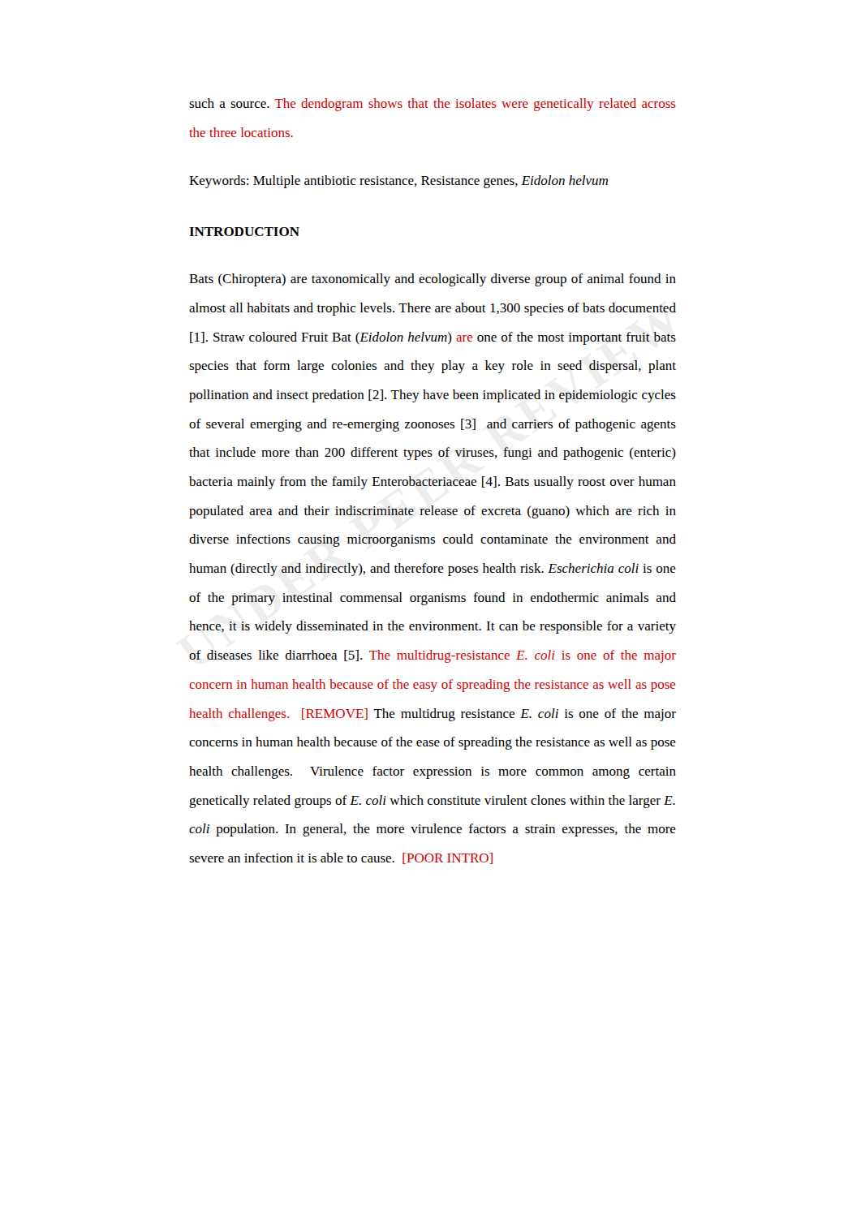UNDER PEER REVIEW
such a source. The dendogram shows that the isolates were genetically related across the three locations.
Keywords: Multiple antibiotic resistance, Resistance genes, Eidolon helvum
INTRODUCTION
Bats (Chiroptera) are taxonomically and ecologically diverse group of animal found in almost all habitats and trophic levels. There are about 1,300 species of bats documented [1]. Straw coloured Fruit Bat (Eidolon helvum) are one of the most important fruit bats species that form large colonies and they play a key role in seed dispersal, plant pollination and insect predation [2]. They have been implicated in epidemiologic cycles of several emerging and re-emerging zoonoses [3] and carriers of pathogenic agents that include more than 200 different types of viruses, fungi and pathogenic (enteric) bacteria mainly from the family Enterobacteriaceae [4]. Bats usually roost over human populated area and their indiscriminate release of excreta (guano) which are rich in diverse infections causing microorganisms could contaminate the environment and human (directly and indirectly), and therefore poses health risk. Escherichia coli is one of the primary intestinal commensal organisms found in endothermic animals and hence, it is widely disseminated in the environment. It can be responsible for a variety of diseases like diarrhoea [5]. The multidrug-resistance E. coli is one of the major concern in human health because of the easy of spreading the resistance as well as pose health challenges. [REMOVE] The multidrug resistance E. coli is one of the major concerns in human health because of the ease of spreading the resistance as well as pose health challenges. Virulence factor expression is more common among certain genetically related groups of E. coli which constitute virulent clones within the larger E. coli population. In general, the more virulence factors a strain expresses, the more severe an infection it is able to cause. [POOR INTRO]